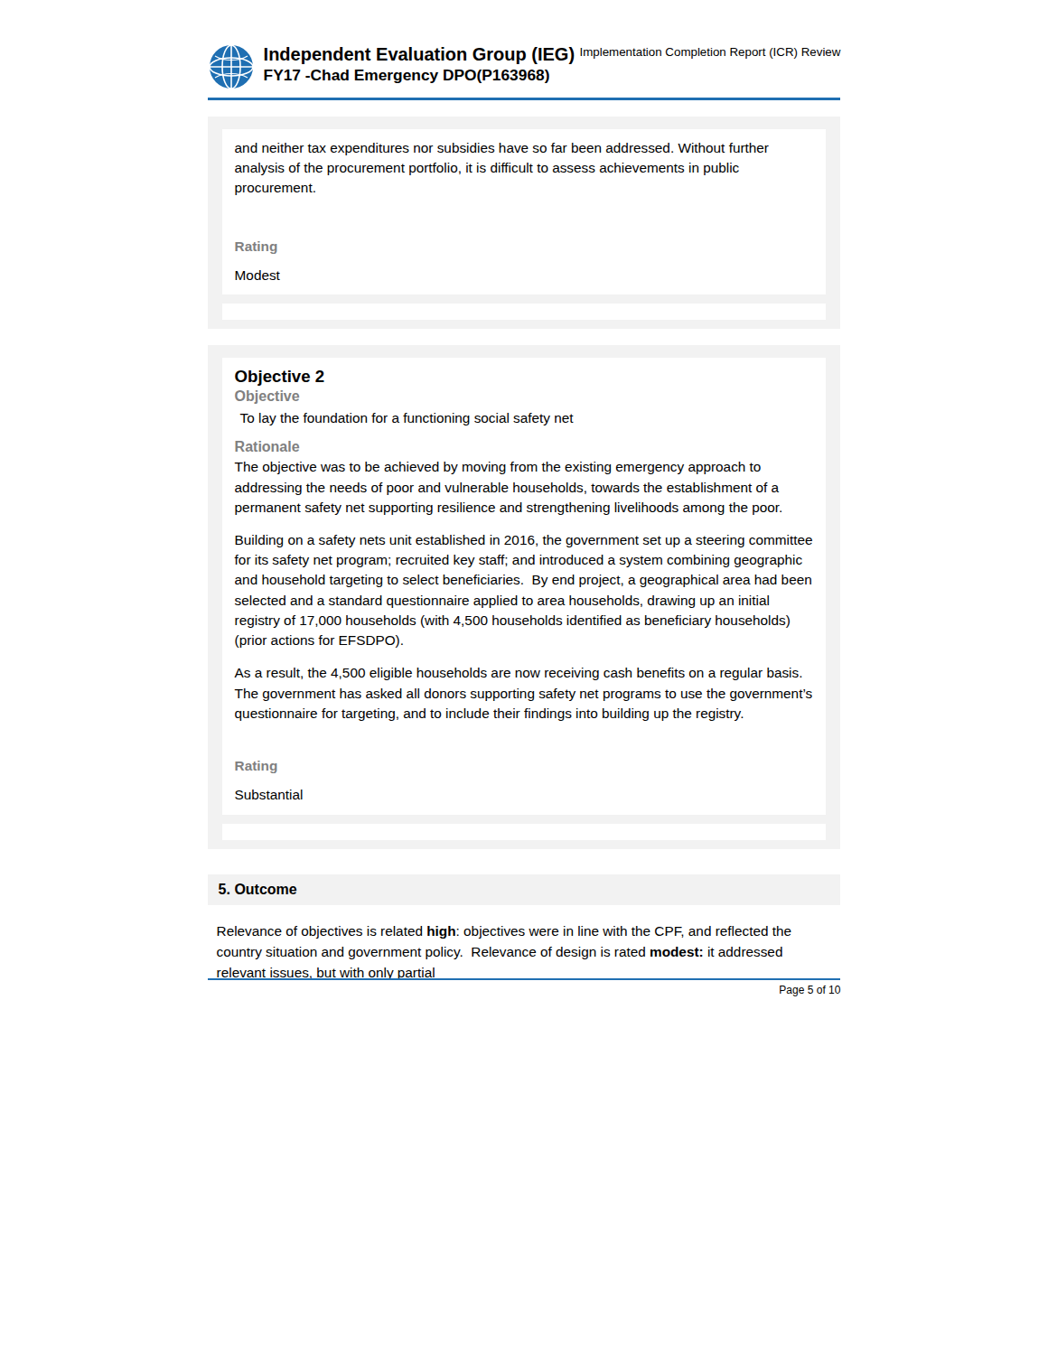Independent Evaluation Group (IEG)
FY17 -Chad Emergency DPO(P163968)
Implementation Completion Report (ICR) Review
and neither tax expenditures nor subsidies have so far been addressed. Without further analysis of the procurement portfolio, it is difficult to assess achievements in public procurement.
Rating
Modest
Objective 2
Objective
To lay the foundation for a functioning social safety net
Rationale
The objective was to be achieved by moving from the existing emergency approach to addressing the needs of poor and vulnerable households, towards the establishment of a permanent safety net supporting resilience and strengthening livelihoods among the poor.
Building on a safety nets unit established in 2016, the government set up a steering committee for its safety net program; recruited key staff; and introduced a system combining geographic and household targeting to select beneficiaries. By end project, a geographical area had been selected and a standard questionnaire applied to area households, drawing up an initial registry of 17,000 households (with 4,500 households identified as beneficiary households) (prior actions for EFSDPO).
As a result, the 4,500 eligible households are now receiving cash benefits on a regular basis. The government has asked all donors supporting safety net programs to use the government’s questionnaire for targeting, and to include their findings into building up the registry.
Rating
Substantial
5. Outcome
Relevance of objectives is related high: objectives were in line with the CPF, and reflected the country situation and government policy. Relevance of design is rated modest: it addressed relevant issues, but with only partial
Page 5 of 10